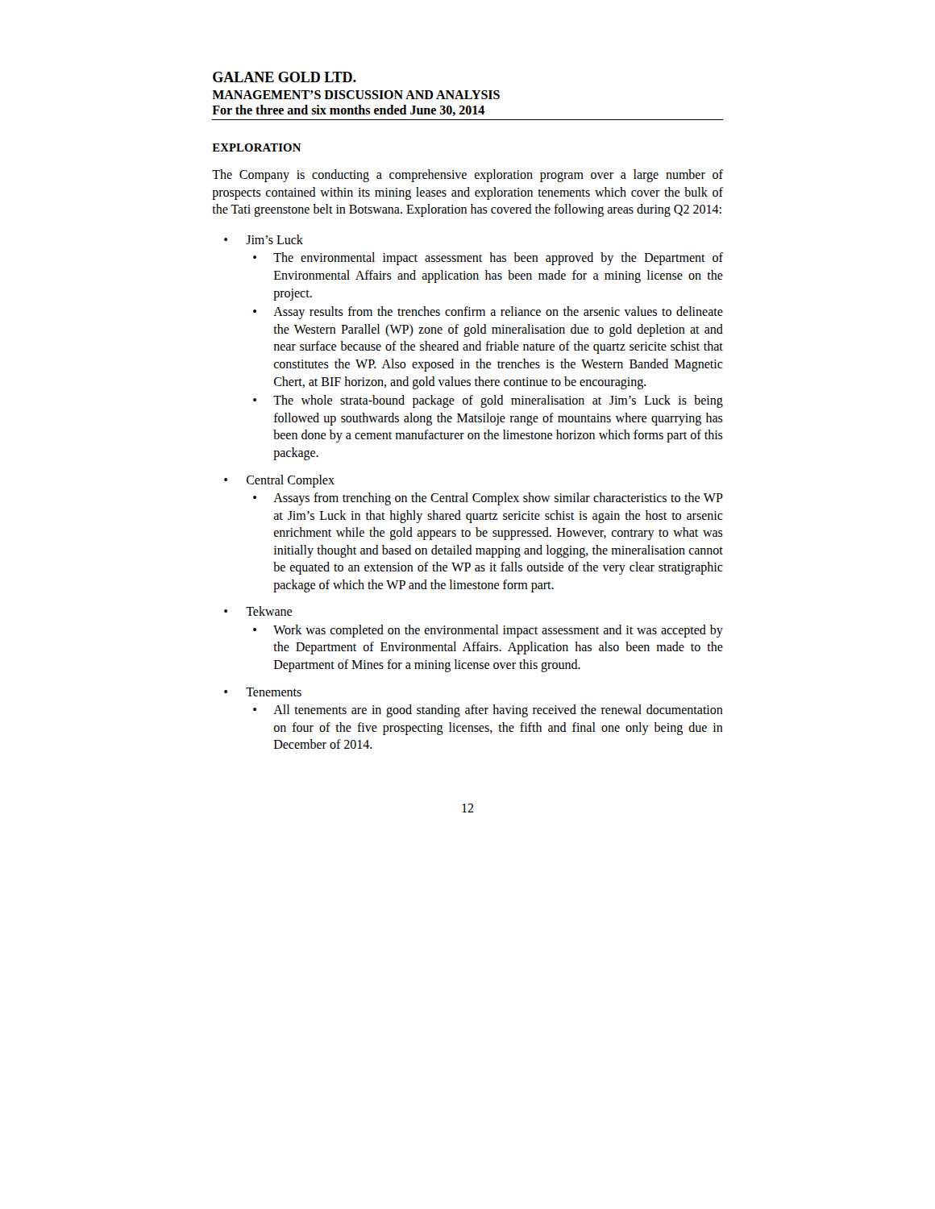GALANE GOLD LTD.
MANAGEMENT’S DISCUSSION AND ANALYSIS
For the three and six months ended June 30, 2014
EXPLORATION
The Company is conducting a comprehensive exploration program over a large number of prospects contained within its mining leases and exploration tenements which cover the bulk of the Tati greenstone belt in Botswana. Exploration has covered the following areas during Q2 2014:
Jim’s Luck
The environmental impact assessment has been approved by the Department of Environmental Affairs and application has been made for a mining license on the project.
Assay results from the trenches confirm a reliance on the arsenic values to delineate the Western Parallel (WP) zone of gold mineralisation due to gold depletion at and near surface because of the sheared and friable nature of the quartz sericite schist that constitutes the WP. Also exposed in the trenches is the Western Banded Magnetic Chert, at BIF horizon, and gold values there continue to be encouraging.
The whole strata-bound package of gold mineralisation at Jim’s Luck is being followed up southwards along the Matsiloje range of mountains where quarrying has been done by a cement manufacturer on the limestone horizon which forms part of this package.
Central Complex
Assays from trenching on the Central Complex show similar characteristics to the WP at Jim’s Luck in that highly shared quartz sericite schist is again the host to arsenic enrichment while the gold appears to be suppressed. However, contrary to what was initially thought and based on detailed mapping and logging, the mineralisation cannot be equated to an extension of the WP as it falls outside of the very clear stratigraphic package of which the WP and the limestone form part.
Tekwane
Work was completed on the environmental impact assessment and it was accepted by the Department of Environmental Affairs. Application has also been made to the Department of Mines for a mining license over this ground.
Tenements
All tenements are in good standing after having received the renewal documentation on four of the five prospecting licenses, the fifth and final one only being due in December of 2014.
12